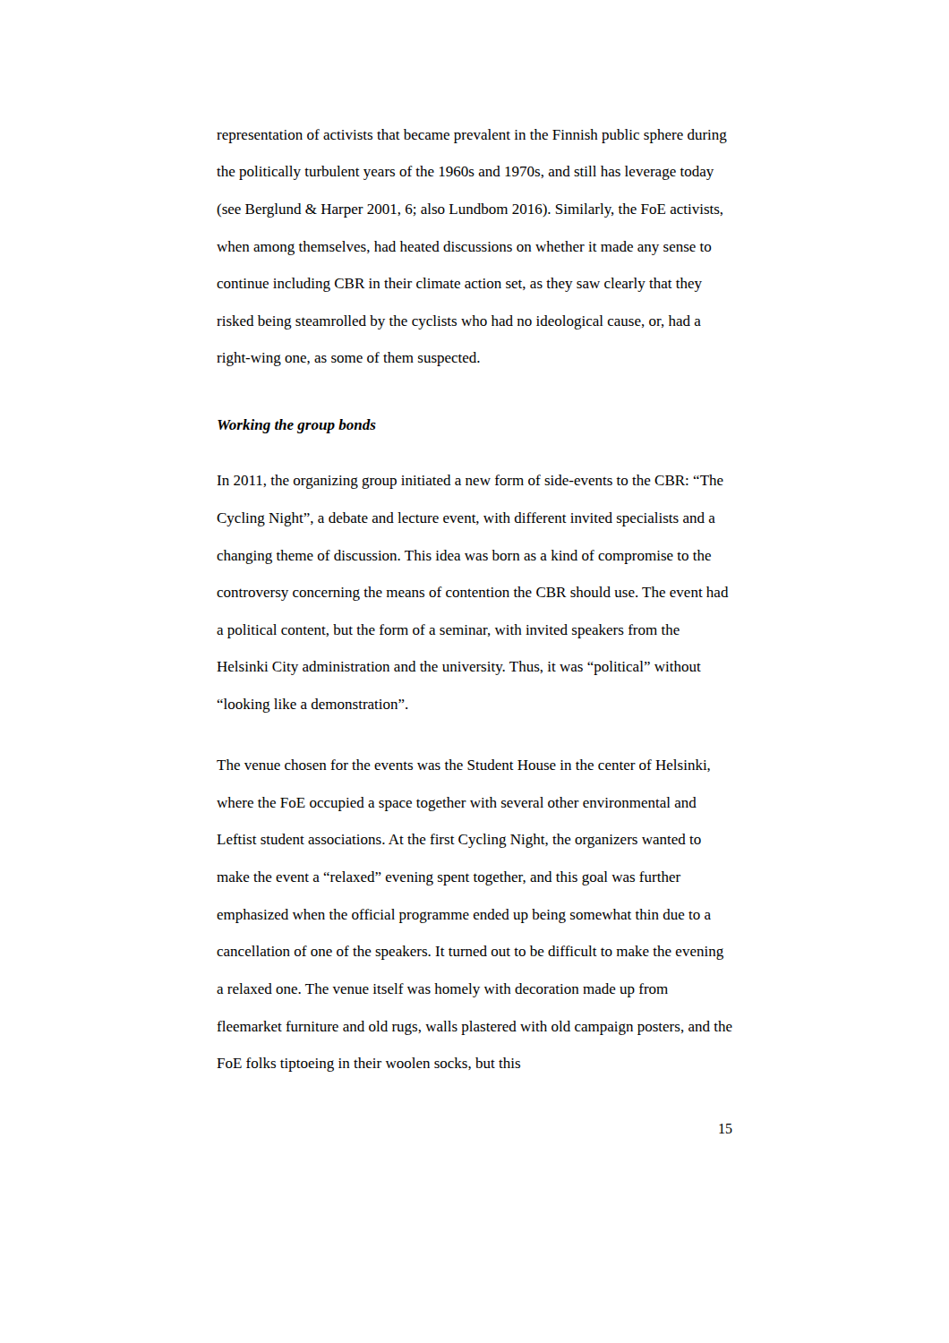representation of activists that became prevalent in the Finnish public sphere during the politically turbulent years of the 1960s and 1970s, and still has leverage today (see Berglund & Harper 2001, 6; also Lundbom 2016). Similarly, the FoE activists, when among themselves, had heated discussions on whether it made any sense to continue including CBR in their climate action set, as they saw clearly that they risked being steamrolled by the cyclists who had no ideological cause, or, had a right-wing one, as some of them suspected.
Working the group bonds
In 2011, the organizing group initiated a new form of side-events to the CBR: “The Cycling Night”, a debate and lecture event, with different invited specialists and a changing theme of discussion. This idea was born as a kind of compromise to the controversy concerning the means of contention the CBR should use. The event had a political content, but the form of a seminar, with invited speakers from the Helsinki City administration and the university. Thus, it was “political” without “looking like a demonstration”.
The venue chosen for the events was the Student House in the center of Helsinki, where the FoE occupied a space together with several other environmental and Leftist student associations. At the first Cycling Night, the organizers wanted to make the event a “relaxed” evening spent together, and this goal was further emphasized when the official programme ended up being somewhat thin due to a cancellation of one of the speakers. It turned out to be difficult to make the evening a relaxed one. The venue itself was homely with decoration made up from fleemarket furniture and old rugs, walls plastered with old campaign posters, and the FoE folks tiptoeing in their woolen socks, but this
15